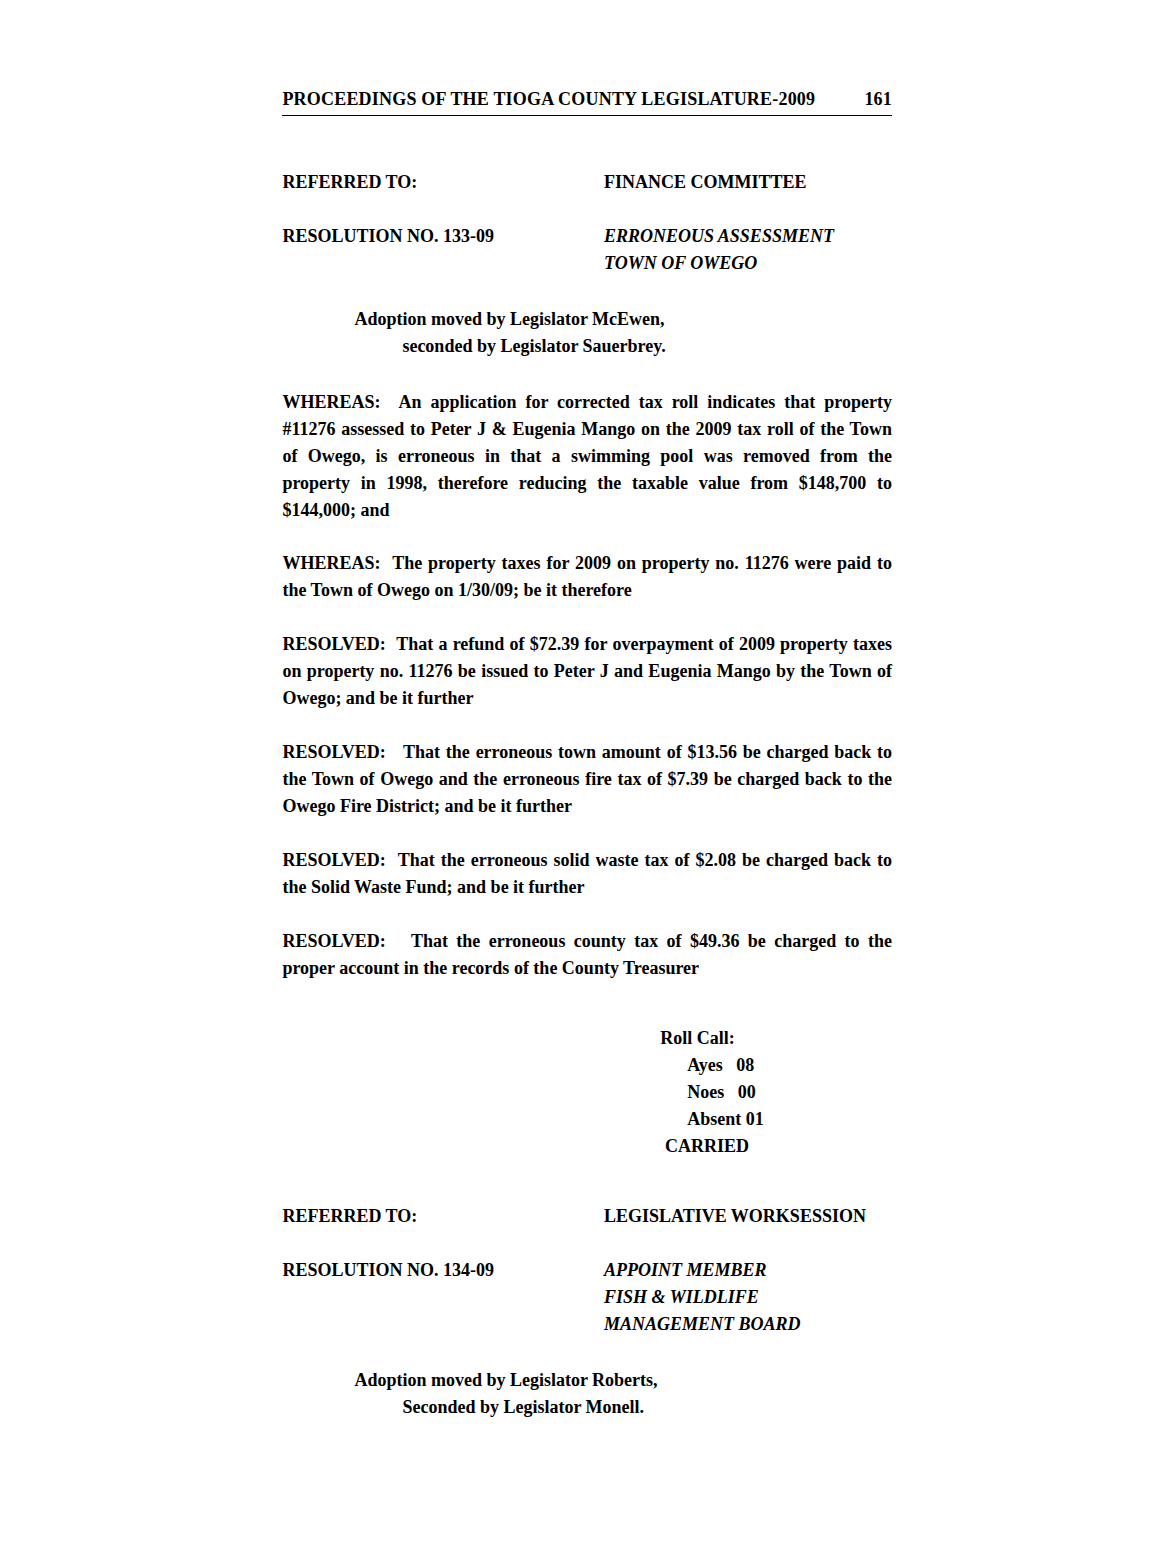Proceedings of the Tioga County Legislature-2009 161
Referred to: Finance Committee
Resolution No. 133-09 Erroneous Assessment Town of Owego
Adoption moved by Legislator McEwen,
seconded by Legislator Sauerbrey.
WHEREAS: An application for corrected tax roll indicates that property #11276 assessed to Peter J & Eugenia Mango on the 2009 tax roll of the Town of Owego, is erroneous in that a swimming pool was removed from the property in 1998, therefore reducing the taxable value from $148,700 to $144,000; and
WHEREAS: The property taxes for 2009 on property no. 11276 were paid to the Town of Owego on 1/30/09; be it therefore
RESOLVED: That a refund of $72.39 for overpayment of 2009 property taxes on property no. 11276 be issued to Peter J and Eugenia Mango by the Town of Owego; and be it further
RESOLVED: That the erroneous town amount of $13.56 be charged back to the Town of Owego and the erroneous fire tax of $7.39 be charged back to the Owego Fire District; and be it further
RESOLVED: That the erroneous solid waste tax of $2.08 be charged back to the Solid Waste Fund; and be it further
RESOLVED: That the erroneous county tax of $49.36 be charged to the proper account in the records of the County Treasurer
Roll Call:
Ayes 08
Noes 00
Absent 01
CARRIED
Referred to: Legislative Worksession
Resolution No. 134-09 Appoint Member Fish & Wildlife Management Board
Adoption moved by Legislator Roberts,
Seconded by Legislator Monell.